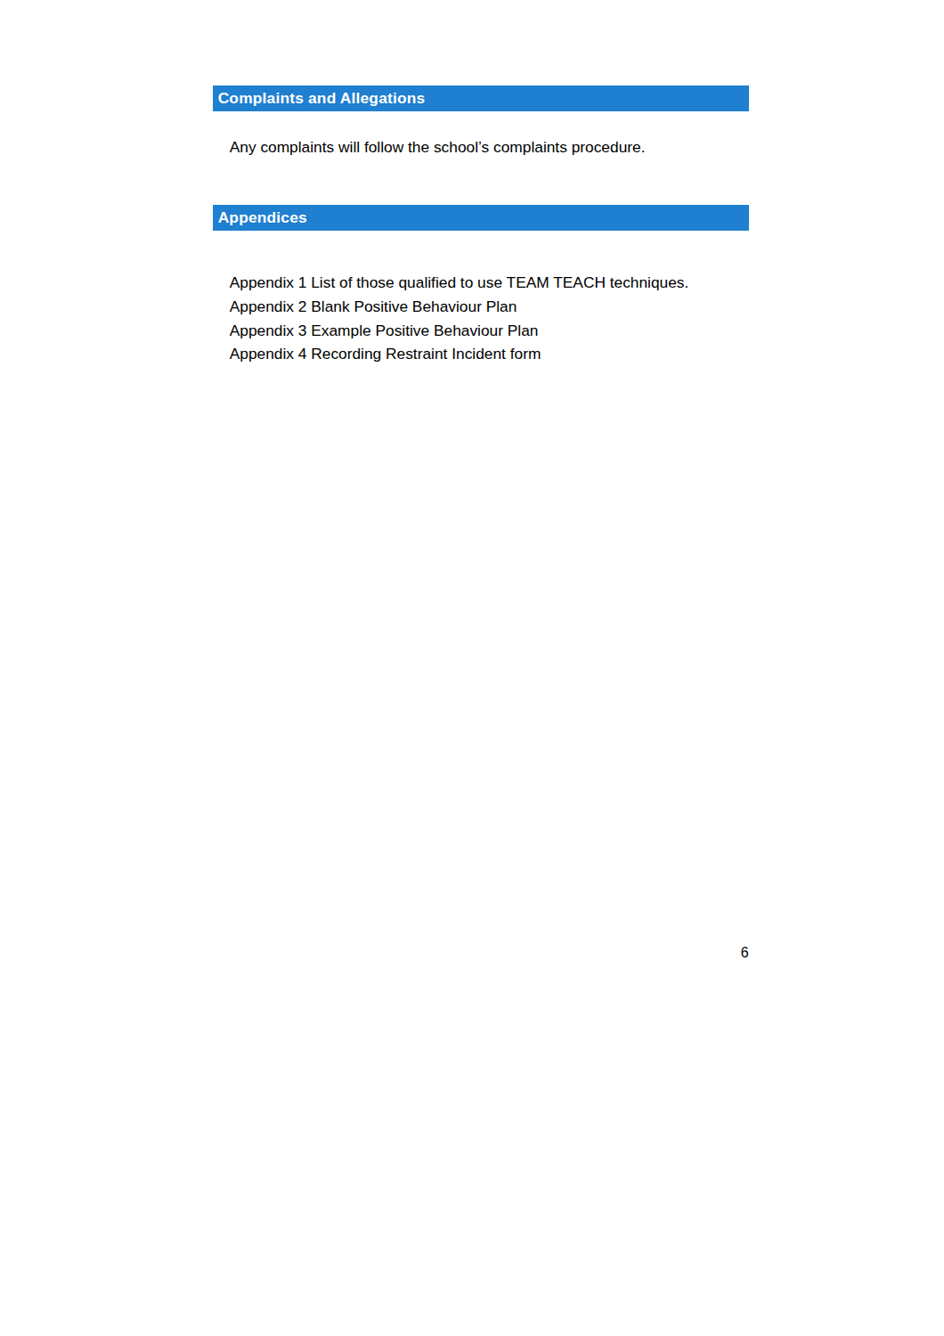Complaints and Allegations
Any complaints will follow the school’s complaints procedure.
Appendices
Appendix 1 List of those qualified to use TEAM TEACH techniques.
Appendix 2 Blank Positive Behaviour Plan
Appendix 3 Example Positive Behaviour Plan
Appendix 4 Recording Restraint Incident form
6